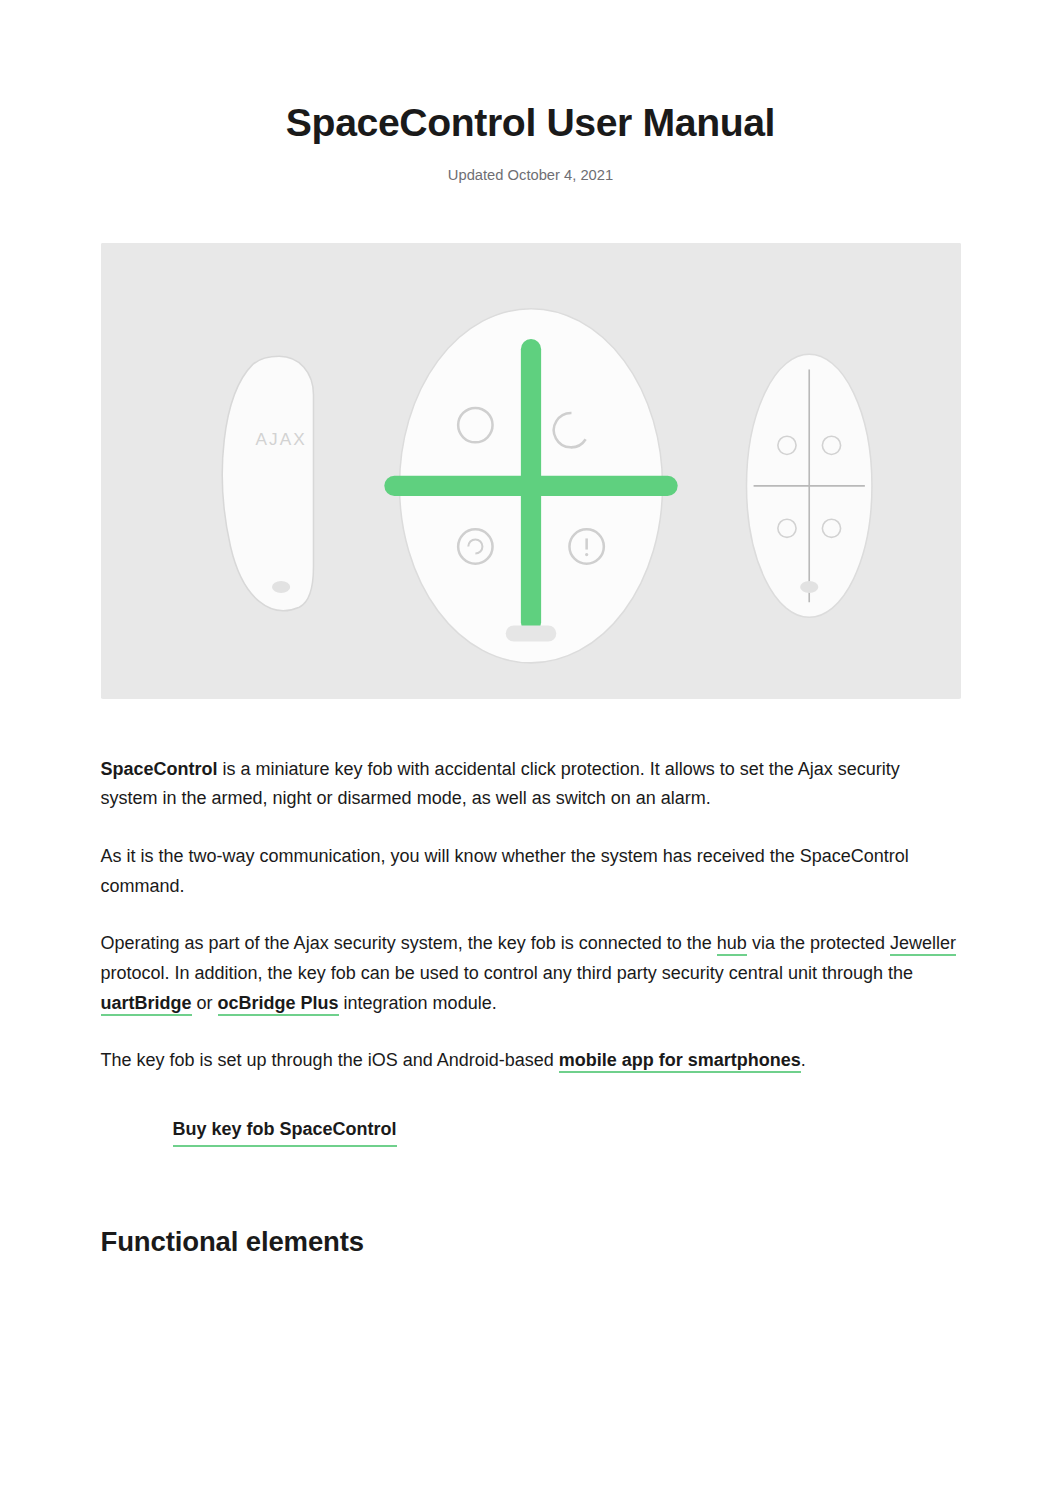SpaceControl User Manual
Updated October 4, 2021
SpaceControl key fob — side, front and rear views AJAX
SpaceControl is a miniature key fob with accidental click protection. It allows to set the Ajax security system in the armed, night or disarmed mode, as well as switch on an alarm.
As it is the two-way communication, you will know whether the system has received the SpaceControl command.
Operating as part of the Ajax security system, the key fob is connected to the hub via the protected Jeweller protocol. In addition, the key fob can be used to control any third party security central unit through the uartBridge or ocBridge Plus integration module.
The key fob is set up through the iOS and Android-based mobile app for smartphones.
Buy key fob SpaceControl
Functional elements